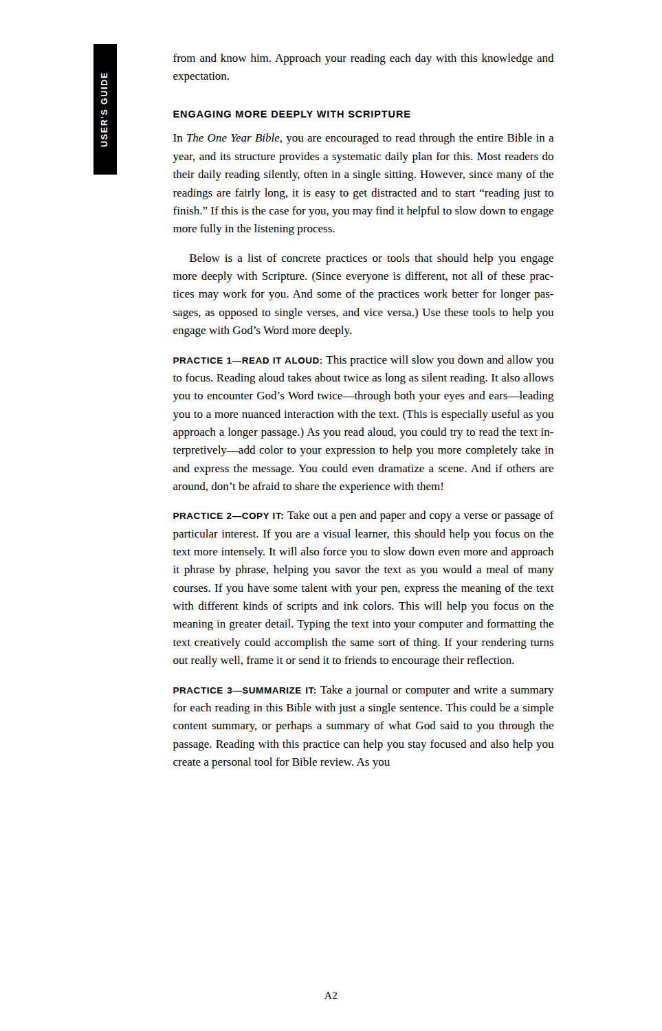User's Guide
from and know him. Approach your reading each day with this knowledge and expectation.
Engaging More Deeply with Scripture
In The One Year Bible, you are encouraged to read through the entire Bible in a year, and its structure provides a systematic daily plan for this. Most readers do their daily reading silently, often in a single sitting. However, since many of the readings are fairly long, it is easy to get distracted and to start “reading just to finish.” If this is the case for you, you may find it helpful to slow down to engage more fully in the listening process.
Below is a list of concrete practices or tools that should help you engage more deeply with Scripture. (Since everyone is different, not all of these practices may work for you. And some of the practices work better for longer passages, as opposed to single verses, and vice versa.) Use these tools to help you engage with God’s Word more deeply.
Practice 1—Read It Aloud: This practice will slow you down and allow you to focus. Reading aloud takes about twice as long as silent reading. It also allows you to encounter God’s Word twice—through both your eyes and ears—leading you to a more nuanced interaction with the text. (This is especially useful as you approach a longer passage.) As you read aloud, you could try to read the text interpretively—add color to your expression to help you more completely take in and express the message. You could even dramatize a scene. And if others are around, don’t be afraid to share the experience with them!
Practice 2—Copy It: Take out a pen and paper and copy a verse or passage of particular interest. If you are a visual learner, this should help you focus on the text more intensely. It will also force you to slow down even more and approach it phrase by phrase, helping you savor the text as you would a meal of many courses. If you have some talent with your pen, express the meaning of the text with different kinds of scripts and ink colors. This will help you focus on the meaning in greater detail. Typing the text into your computer and formatting the text creatively could accomplish the same sort of thing. If your rendering turns out really well, frame it or send it to friends to encourage their reflection.
Practice 3—Summarize It: Take a journal or computer and write a summary for each reading in this Bible with just a single sentence. This could be a simple content summary, or perhaps a summary of what God said to you through the passage. Reading with this practice can help you stay focused and also help you create a personal tool for Bible review. As you
A2